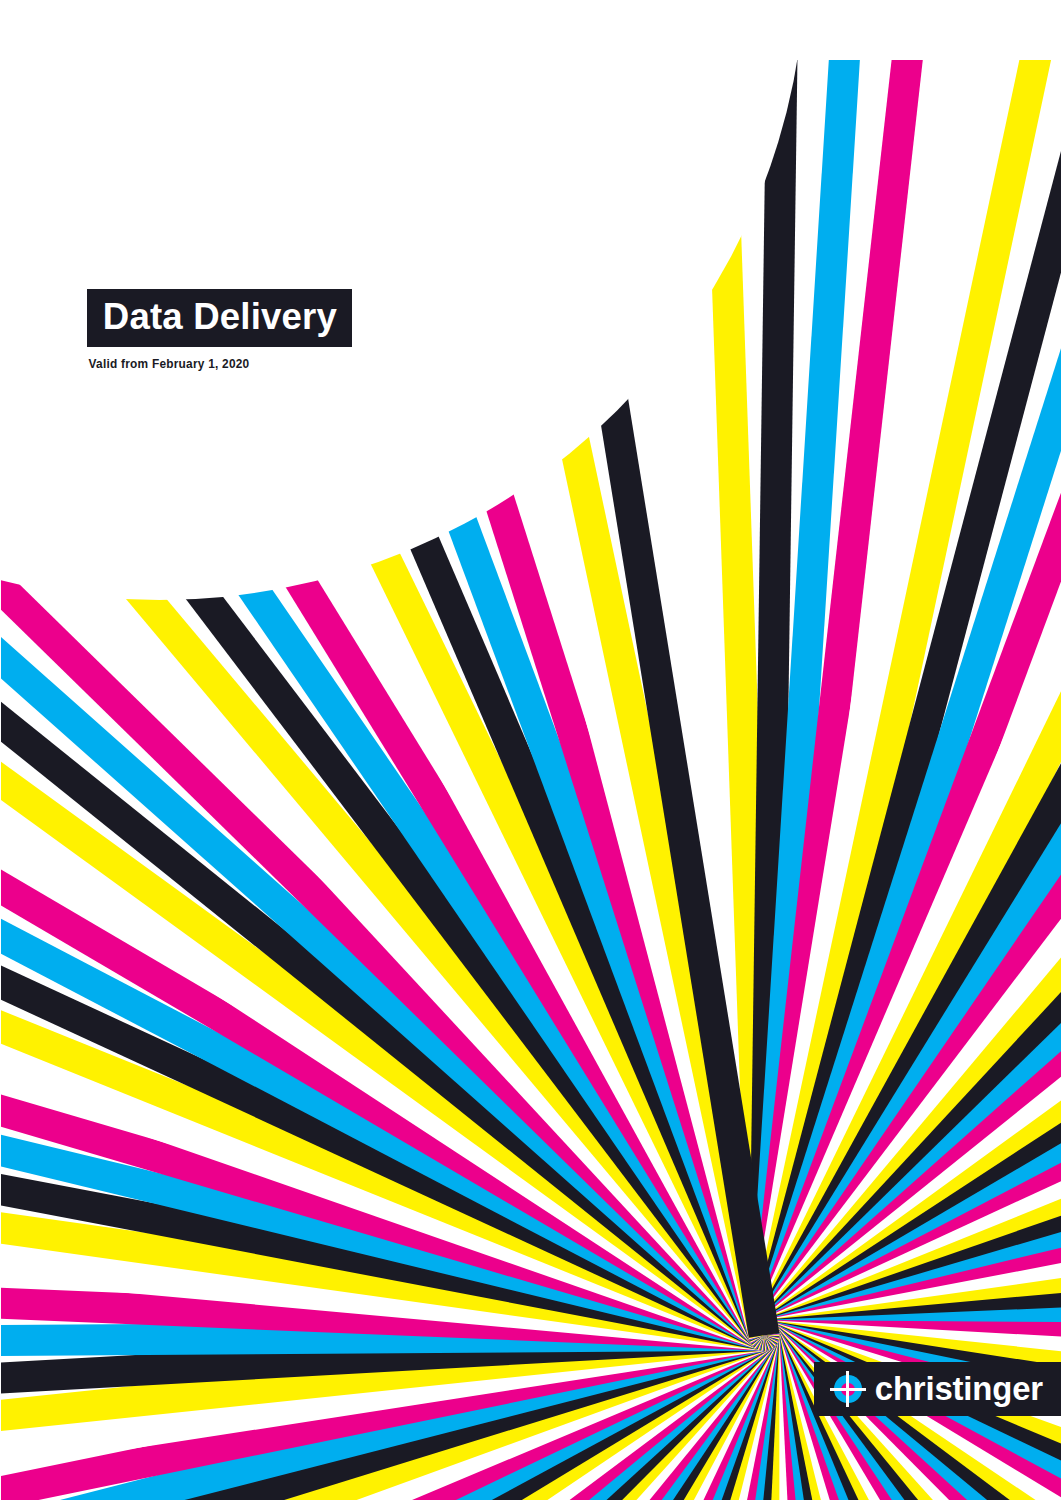Data Delivery
Valid from February 1, 2020
christinger